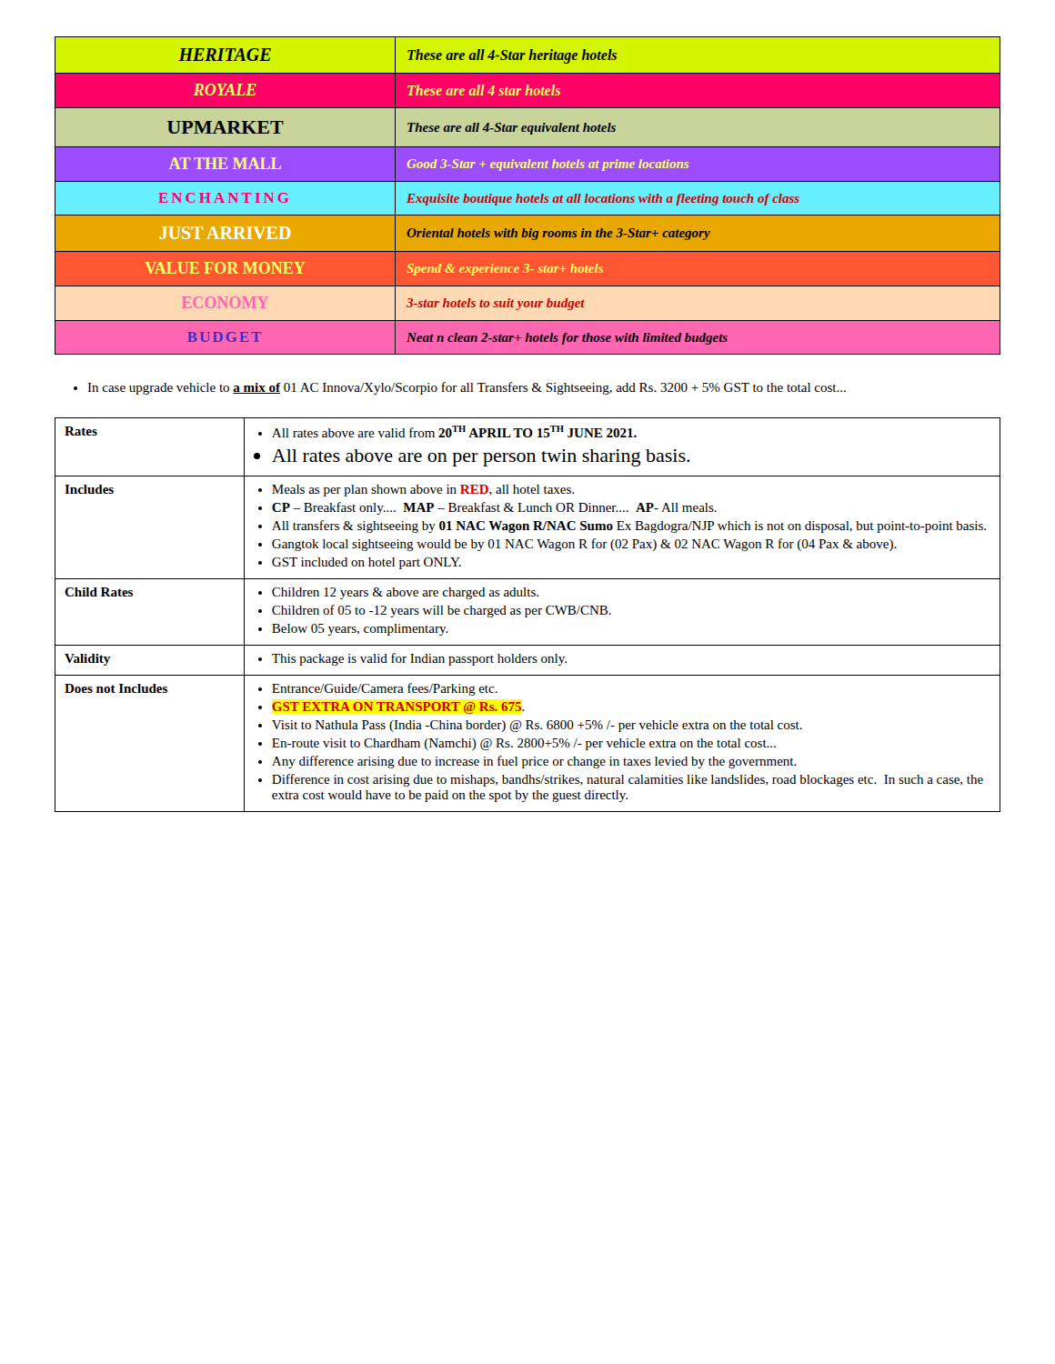| HERITAGE | These are all 4-Star heritage hotels |
| ROYALE | These are all 4 star hotels |
| UPMARKET | These are all 4-Star equivalent hotels |
| AT THE MALL | Good 3-Star + equivalent hotels at prime locations |
| ENCHANTING | Exquisite boutique hotels at all locations with a fleeting touch of class |
| JUST ARRIVED | Oriental hotels with big rooms in the 3-Star+ category |
| VALUE FOR MONEY | Spend & experience 3- star+ hotels |
| ECONOMY | 3-star hotels to suit your budget |
| BUDGET | Neat n clean 2-star+ hotels for those with limited budgets |
In case upgrade vehicle to a mix of 01 AC Innova/Xylo/Scorpio for all Transfers & Sightseeing, add Rs. 3200 + 5% GST to the total cost...
| Rates | All rates above are valid from 20 TH APRIL TO 15 TH JUNE 2021. All rates above are on per person twin sharing basis. |
| Includes | Meals as per plan shown above in RED , all hotel taxes. CP – Breakfast only.... MAP – Breakfast & Lunch OR Dinner.... AP - All meals. All transfers & sightseeing by 01 NAC Wagon R/NAC Sumo Ex Bagdogra/NJP which is not on disposal, but point-to-point basis. Gangtok local sightseeing would be by 01 NAC Wagon R for (02 Pax) & 02 NAC Wagon R for (04 Pax & above). GST included on hotel part ONLY. |
| Child Rates | Children 12 years & above are charged as adults. Children of 05 to -12 years will be charged as per CWB/CNB. Below 05 years, complimentary. |
| Validity | This package is valid for Indian passport holders only. |
| Does not Includes | Entrance/Guide/Camera fees/Parking etc. GST EXTRA ON TRANSPORT @ Rs. 675 . Visit to Nathula Pass (India -China border) @ Rs. 6800 +5% /- per vehicle extra on the total cost. En-route visit to Chardham (Namchi) @ Rs. 2800+5% /- per vehicle extra on the total cost... Any difference arising due to increase in fuel price or change in taxes levied by the government. Difference in cost arising due to mishaps, bandhs/strikes, natural calamities like landslides, road blockages etc. In such a case, the extra cost would have to be paid on the spot by the guest directly. |